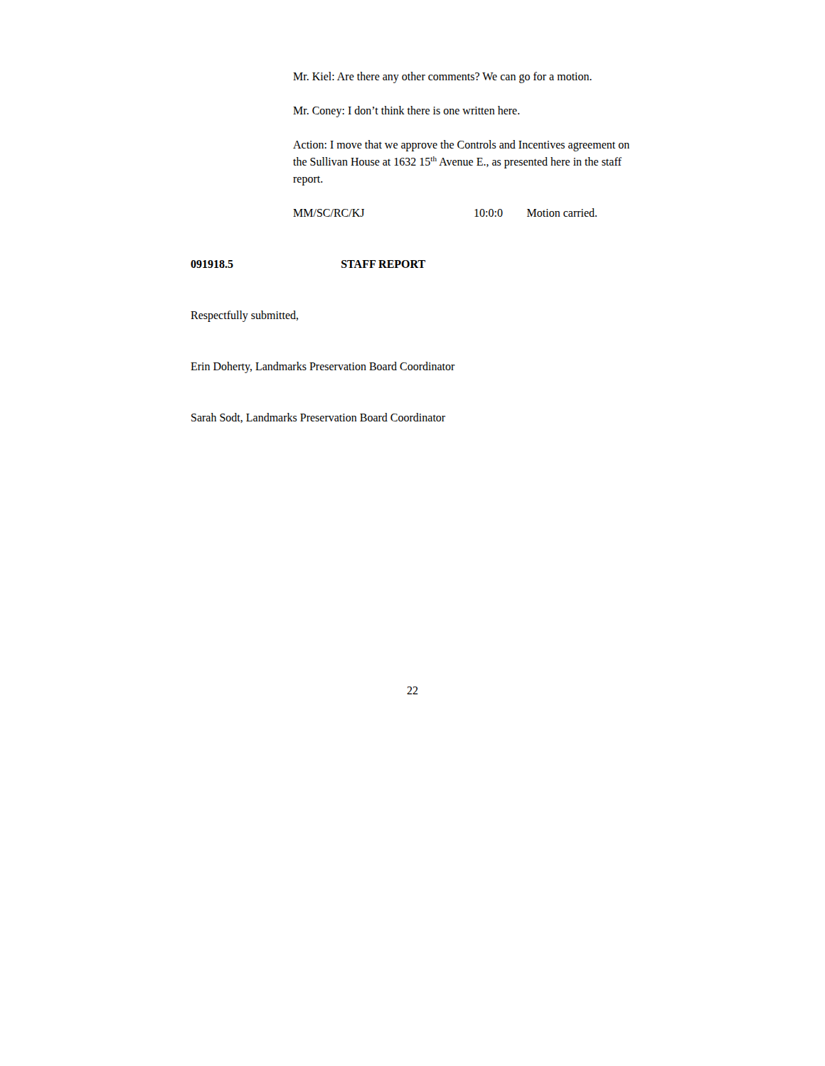Mr. Kiel: Are there any other comments? We can go for a motion.
Mr. Coney: I don’t think there is one written here.
Action: I move that we approve the Controls and Incentives agreement on the Sullivan House at 1632 15th Avenue E., as presented here in the staff report.
MM/SC/RC/KJ 10:0:0 Motion carried.
091918.5 STAFF REPORT
Respectfully submitted,
Erin Doherty, Landmarks Preservation Board Coordinator
Sarah Sodt, Landmarks Preservation Board Coordinator
22